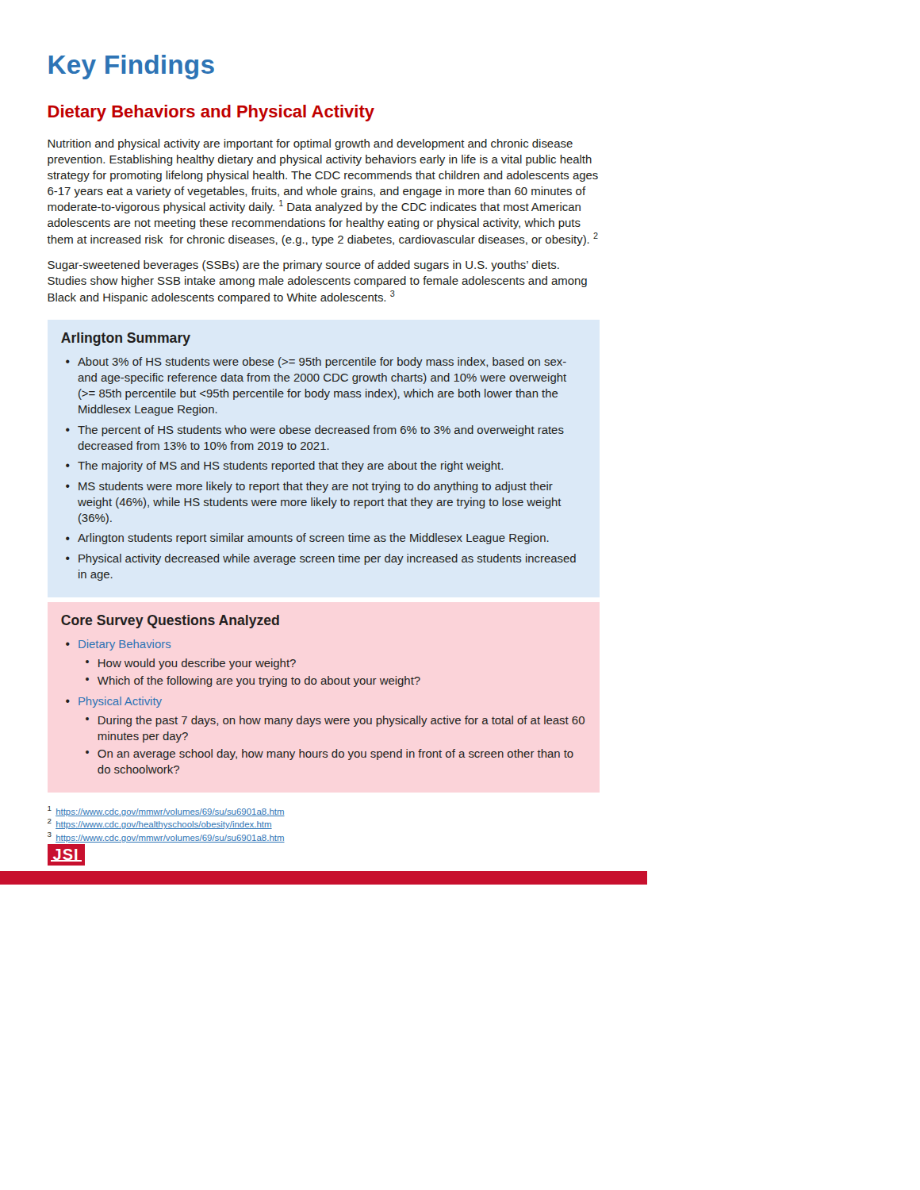Key Findings
Dietary Behaviors and Physical Activity
Nutrition and physical activity are important for optimal growth and development and chronic disease prevention. Establishing healthy dietary and physical activity behaviors early in life is a vital public health strategy for promoting lifelong physical health. The CDC recommends that children and adolescents ages 6-17 years eat a variety of vegetables, fruits, and whole grains, and engage in more than 60 minutes of moderate-to-vigorous physical activity daily. 1 Data analyzed by the CDC indicates that most American adolescents are not meeting these recommendations for healthy eating or physical activity, which puts them at increased risk for chronic diseases, (e.g., type 2 diabetes, cardiovascular diseases, or obesity). 2
Sugar-sweetened beverages (SSBs) are the primary source of added sugars in U.S. youths’ diets. Studies show higher SSB intake among male adolescents compared to female adolescents and among Black and Hispanic adolescents compared to White adolescents. 3
Arlington Summary
About 3% of HS students were obese (>= 95th percentile for body mass index, based on sex- and age-specific reference data from the 2000 CDC growth charts) and 10% were overweight (>= 85th percentile but <95th percentile for body mass index), which are both lower than the Middlesex League Region.
The percent of HS students who were obese decreased from 6% to 3% and overweight rates decreased from 13% to 10% from 2019 to 2021.
The majority of MS and HS students reported that they are about the right weight.
MS students were more likely to report that they are not trying to do anything to adjust their weight (46%), while HS students were more likely to report that they are trying to lose weight (36%).
Arlington students report similar amounts of screen time as the Middlesex League Region.
Physical activity decreased while average screen time per day increased as students increased in age.
Core Survey Questions Analyzed
Dietary Behaviors
How would you describe your weight?
Which of the following are you trying to do about your weight?
Physical Activity
During the past 7 days, on how many days were you physically active for a total of at least 60 minutes per day?
On an average school day, how many hours do you spend in front of a screen other than to do schoolwork?
1 https://www.cdc.gov/mmwr/volumes/69/su/su6901a8.htm
2 https://www.cdc.gov/healthyschools/obesity/index.htm
3 https://www.cdc.gov/mmwr/volumes/69/su/su6901a8.htm
JSI